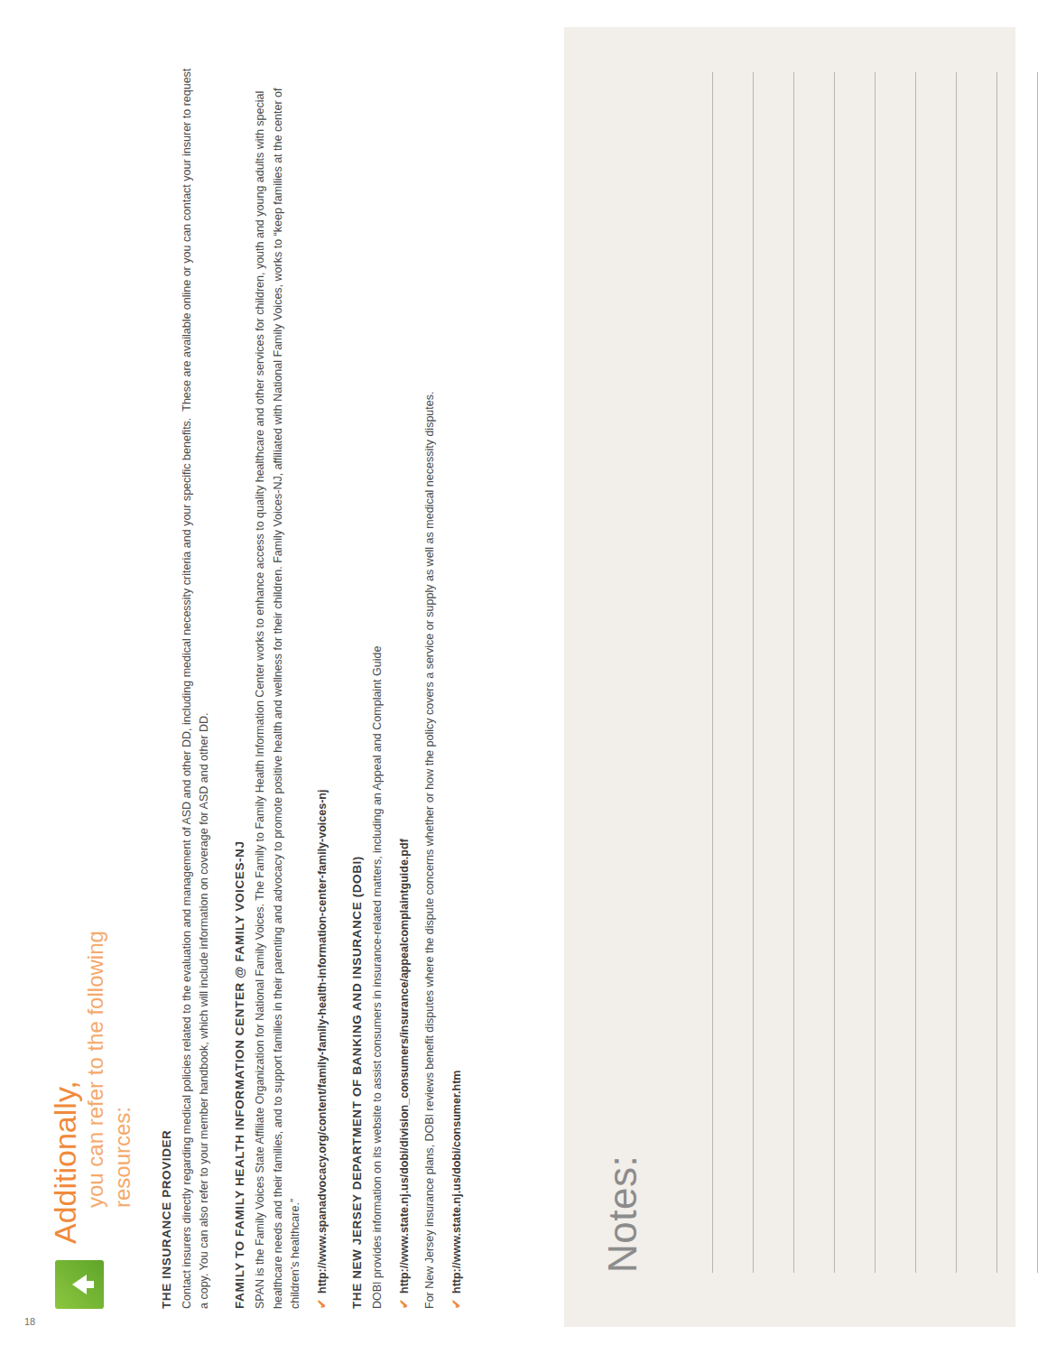Notes:
Additionally,
you can refer to the following
resources:
The Insurance Provider
Contact insurers directly regarding medical policies related to the evaluation and management of ASD and other DD, including medical necessity criteria and your specific benefits. These are available online or you can contact your insurer to request a copy. You can also refer to your member handbook, which will include information on coverage for ASD and other DD.
Family to Family Health Information Center @ Family Voices-NJ
SPAN is the Family Voices State Affiliate Organization for National Family Voices. The Family to Family Health Information Center works to enhance access to quality healthcare and other services for children, youth and young adults with special healthcare needs and their families, and to support families in their parenting and advocacy to promote positive health and wellness for their children. Family Voices-NJ, affiliated with National Family Voices, works to “keep families at the center of children’s healthcare.”
✔http://www.spanadvocacy.org/content/family-family-health-information-center-family-voices-nj
The New Jersey Department of Banking and Insurance (DOBI)
DOBI provides information on its website to assist consumers in insurance-related matters, including an Appeal and Complaint Guide
✔http://www.state.nj.us/dobi/division_consumers/insurance/appealcomplaintguide.pdf
For New Jersey insurance plans, DOBI reviews benefit disputes where the dispute concerns whether or how the policy covers a service or supply as well as medical necessity disputes.
✔http://www.state.nj.us/dobi/consumer.htm
18